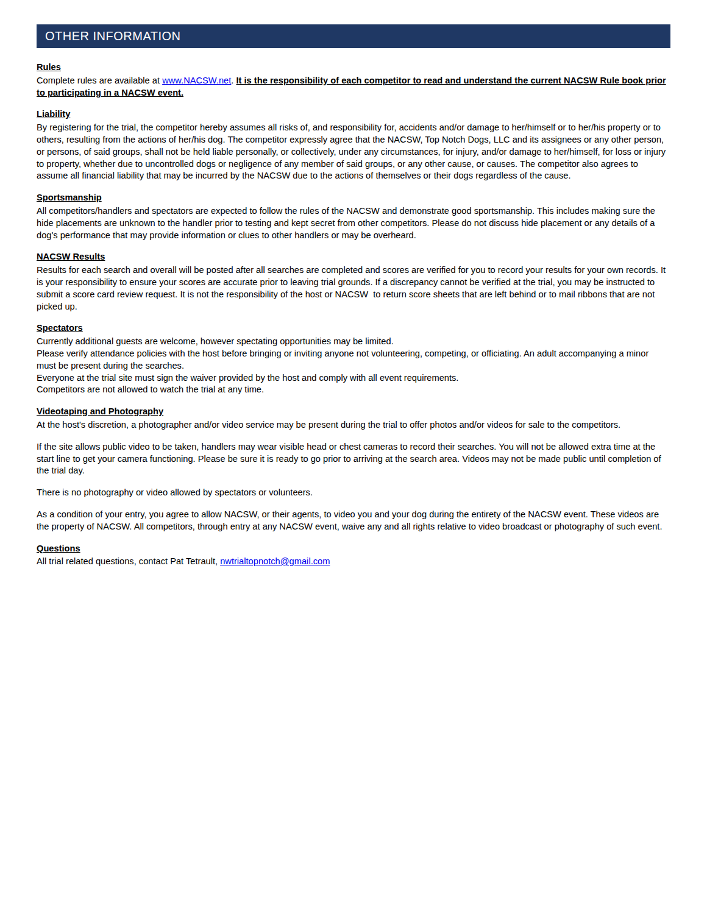OTHER INFORMATION
Rules
Complete rules are available at www.NACSW.net. It is the responsibility of each competitor to read and understand the current NACSW Rule book prior to participating in a NACSW event.
Liability
By registering for the trial, the competitor hereby assumes all risks of, and responsibility for, accidents and/or damage to her/himself or to her/his property or to others, resulting from the actions of her/his dog. The competitor expressly agree that the NACSW, Top Notch Dogs, LLC and its assignees or any other person, or persons, of said groups, shall not be held liable personally, or collectively, under any circumstances, for injury, and/or damage to her/himself, for loss or injury to property, whether due to uncontrolled dogs or negligence of any member of said groups, or any other cause, or causes. The competitor also agrees to assume all financial liability that may be incurred by the NACSW due to the actions of themselves or their dogs regardless of the cause.
Sportsmanship
All competitors/handlers and spectators are expected to follow the rules of the NACSW and demonstrate good sportsmanship. This includes making sure the hide placements are unknown to the handler prior to testing and kept secret from other competitors. Please do not discuss hide placement or any details of a dog's performance that may provide information or clues to other handlers or may be overheard.
NACSW Results
Results for each search and overall will be posted after all searches are completed and scores are verified for you to record your results for your own records. It is your responsibility to ensure your scores are accurate prior to leaving trial grounds. If a discrepancy cannot be verified at the trial, you may be instructed to submit a score card review request. It is not the responsibility of the host or NACSW to return score sheets that are left behind or to mail ribbons that are not picked up.
Spectators
Currently additional guests are welcome, however spectating opportunities may be limited.
Please verify attendance policies with the host before bringing or inviting anyone not volunteering, competing, or officiating. An adult accompanying a minor must be present during the searches.
Everyone at the trial site must sign the waiver provided by the host and comply with all event requirements.
Competitors are not allowed to watch the trial at any time.
Videotaping and Photography
At the host's discretion, a photographer and/or video service may be present during the trial to offer photos and/or videos for sale to the competitors.
If the site allows public video to be taken, handlers may wear visible head or chest cameras to record their searches. You will not be allowed extra time at the start line to get your camera functioning. Please be sure it is ready to go prior to arriving at the search area. Videos may not be made public until completion of the trial day.
There is no photography or video allowed by spectators or volunteers.
As a condition of your entry, you agree to allow NACSW, or their agents, to video you and your dog during the entirety of the NACSW event. These videos are the property of NACSW. All competitors, through entry at any NACSW event, waive any and all rights relative to video broadcast or photography of such event.
Questions
All trial related questions, contact Pat Tetrault, nwtrialtopnotch@gmail.com